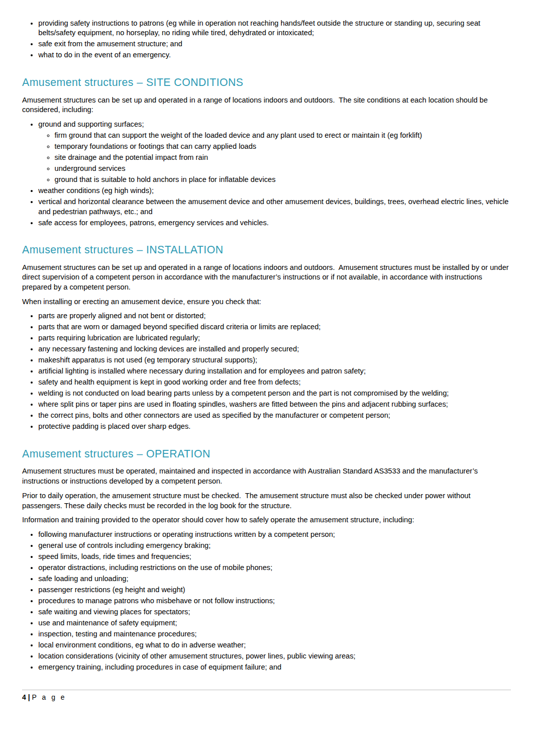providing safety instructions to patrons (eg while in operation not reaching hands/feet outside the structure or standing up, securing seat belts/safety equipment, no horseplay, no riding while tired, dehydrated or intoxicated;
safe exit from the amusement structure; and
what to do in the event of an emergency.
Amusement structures – SITE CONDITIONS
Amusement structures can be set up and operated in a range of locations indoors and outdoors. The site conditions at each location should be considered, including:
ground and supporting surfaces;
firm ground that can support the weight of the loaded device and any plant used to erect or maintain it (eg forklift)
temporary foundations or footings that can carry applied loads
site drainage and the potential impact from rain
underground services
ground that is suitable to hold anchors in place for inflatable devices
weather conditions (eg high winds);
vertical and horizontal clearance between the amusement device and other amusement devices, buildings, trees, overhead electric lines, vehicle and pedestrian pathways, etc.; and
safe access for employees, patrons, emergency services and vehicles.
Amusement structures – INSTALLATION
Amusement structures can be set up and operated in a range of locations indoors and outdoors. Amusement structures must be installed by or under direct supervision of a competent person in accordance with the manufacturer’s instructions or if not available, in accordance with instructions prepared by a competent person.
When installing or erecting an amusement device, ensure you check that:
parts are properly aligned and not bent or distorted;
parts that are worn or damaged beyond specified discard criteria or limits are replaced;
parts requiring lubrication are lubricated regularly;
any necessary fastening and locking devices are installed and properly secured;
makeshift apparatus is not used (eg temporary structural supports);
artificial lighting is installed where necessary during installation and for employees and patron safety;
safety and health equipment is kept in good working order and free from defects;
welding is not conducted on load bearing parts unless by a competent person and the part is not compromised by the welding;
where split pins or taper pins are used in floating spindles, washers are fitted between the pins and adjacent rubbing surfaces;
the correct pins, bolts and other connectors are used as specified by the manufacturer or competent person;
protective padding is placed over sharp edges.
Amusement structures – OPERATION
Amusement structures must be operated, maintained and inspected in accordance with Australian Standard AS3533 and the manufacturer’s instructions or instructions developed by a competent person.
Prior to daily operation, the amusement structure must be checked. The amusement structure must also be checked under power without passengers. These daily checks must be recorded in the log book for the structure.
Information and training provided to the operator should cover how to safely operate the amusement structure, including:
following manufacturer instructions or operating instructions written by a competent person;
general use of controls including emergency braking;
speed limits, loads, ride times and frequencies;
operator distractions, including restrictions on the use of mobile phones;
safe loading and unloading;
passenger restrictions (eg height and weight)
procedures to manage patrons who misbehave or not follow instructions;
safe waiting and viewing places for spectators;
use and maintenance of safety equipment;
inspection, testing and maintenance procedures;
local environment conditions, eg what to do in adverse weather;
location considerations (vicinity of other amusement structures, power lines, public viewing areas;
emergency training, including procedures in case of equipment failure; and
4 | P a g e